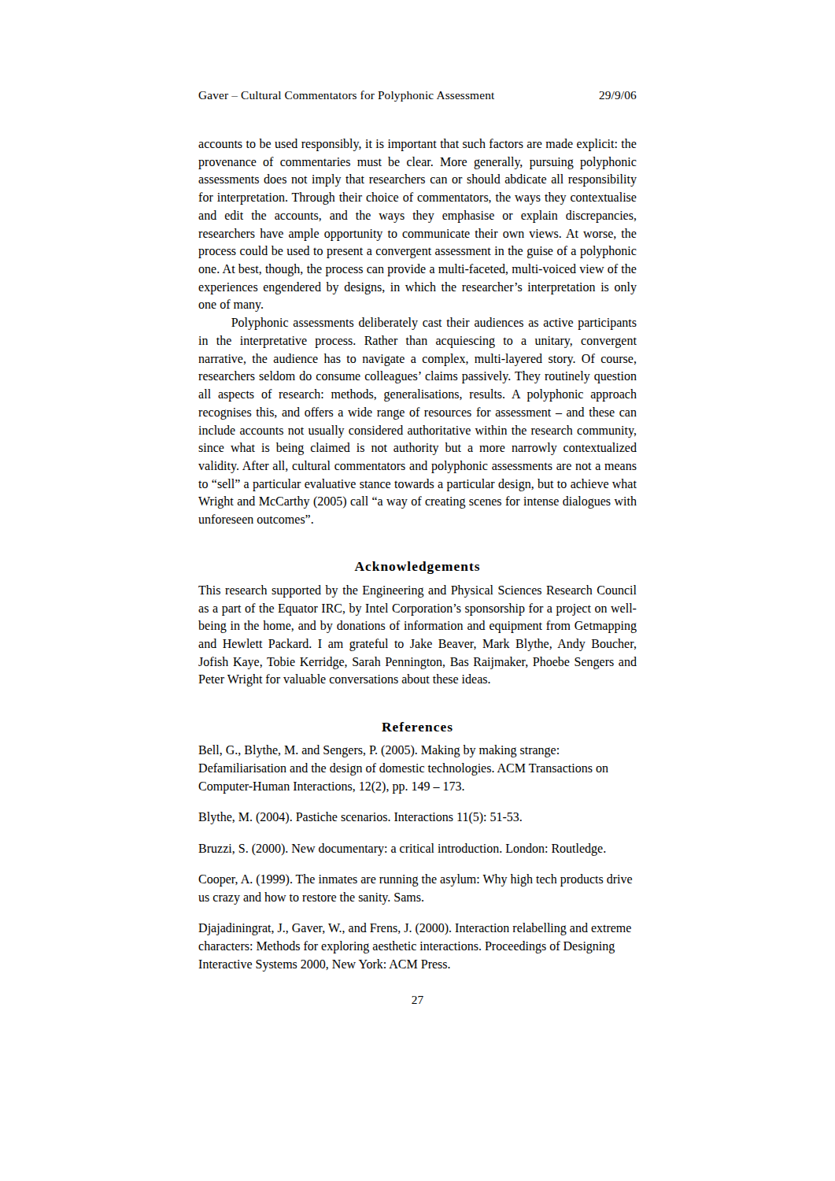Gaver – Cultural Commentators for Polyphonic Assessment 29/9/06
accounts to be used responsibly, it is important that such factors are made explicit: the provenance of commentaries must be clear. More generally, pursuing polyphonic assessments does not imply that researchers can or should abdicate all responsibility for interpretation. Through their choice of commentators, the ways they contextualise and edit the accounts, and the ways they emphasise or explain discrepancies, researchers have ample opportunity to communicate their own views. At worse, the process could be used to present a convergent assessment in the guise of a polyphonic one. At best, though, the process can provide a multi-faceted, multi-voiced view of the experiences engendered by designs, in which the researcher’s interpretation is only one of many.
Polyphonic assessments deliberately cast their audiences as active participants in the interpretative process. Rather than acquiescing to a unitary, convergent narrative, the audience has to navigate a complex, multi-layered story. Of course, researchers seldom do consume colleagues’ claims passively. They routinely question all aspects of research: methods, generalisations, results. A polyphonic approach recognises this, and offers a wide range of resources for assessment – and these can include accounts not usually considered authoritative within the research community, since what is being claimed is not authority but a more narrowly contextualized validity. After all, cultural commentators and polyphonic assessments are not a means to “sell” a particular evaluative stance towards a particular design, but to achieve what Wright and McCarthy (2005) call “a way of creating scenes for intense dialogues with unforeseen outcomes”.
Acknowledgements
This research supported by the Engineering and Physical Sciences Research Council as a part of the Equator IRC, by Intel Corporation’s sponsorship for a project on well-being in the home, and by donations of information and equipment from Getmapping and Hewlett Packard. I am grateful to Jake Beaver, Mark Blythe, Andy Boucher, Jofish Kaye, Tobie Kerridge, Sarah Pennington, Bas Raijmaker, Phoebe Sengers and Peter Wright for valuable conversations about these ideas.
References
Bell, G., Blythe, M. and Sengers, P. (2005). Making by making strange: Defamiliarisation and the design of domestic technologies. ACM Transactions on Computer-Human Interactions, 12(2), pp. 149 – 173.
Blythe, M. (2004). Pastiche scenarios. Interactions 11(5): 51-53.
Bruzzi, S. (2000). New documentary: a critical introduction. London: Routledge.
Cooper, A. (1999). The inmates are running the asylum: Why high tech products drive us crazy and how to restore the sanity. Sams.
Djajadiningrat, J., Gaver, W., and Frens, J. (2000). Interaction relabelling and extreme characters: Methods for exploring aesthetic interactions. Proceedings of Designing Interactive Systems 2000, New York: ACM Press.
27